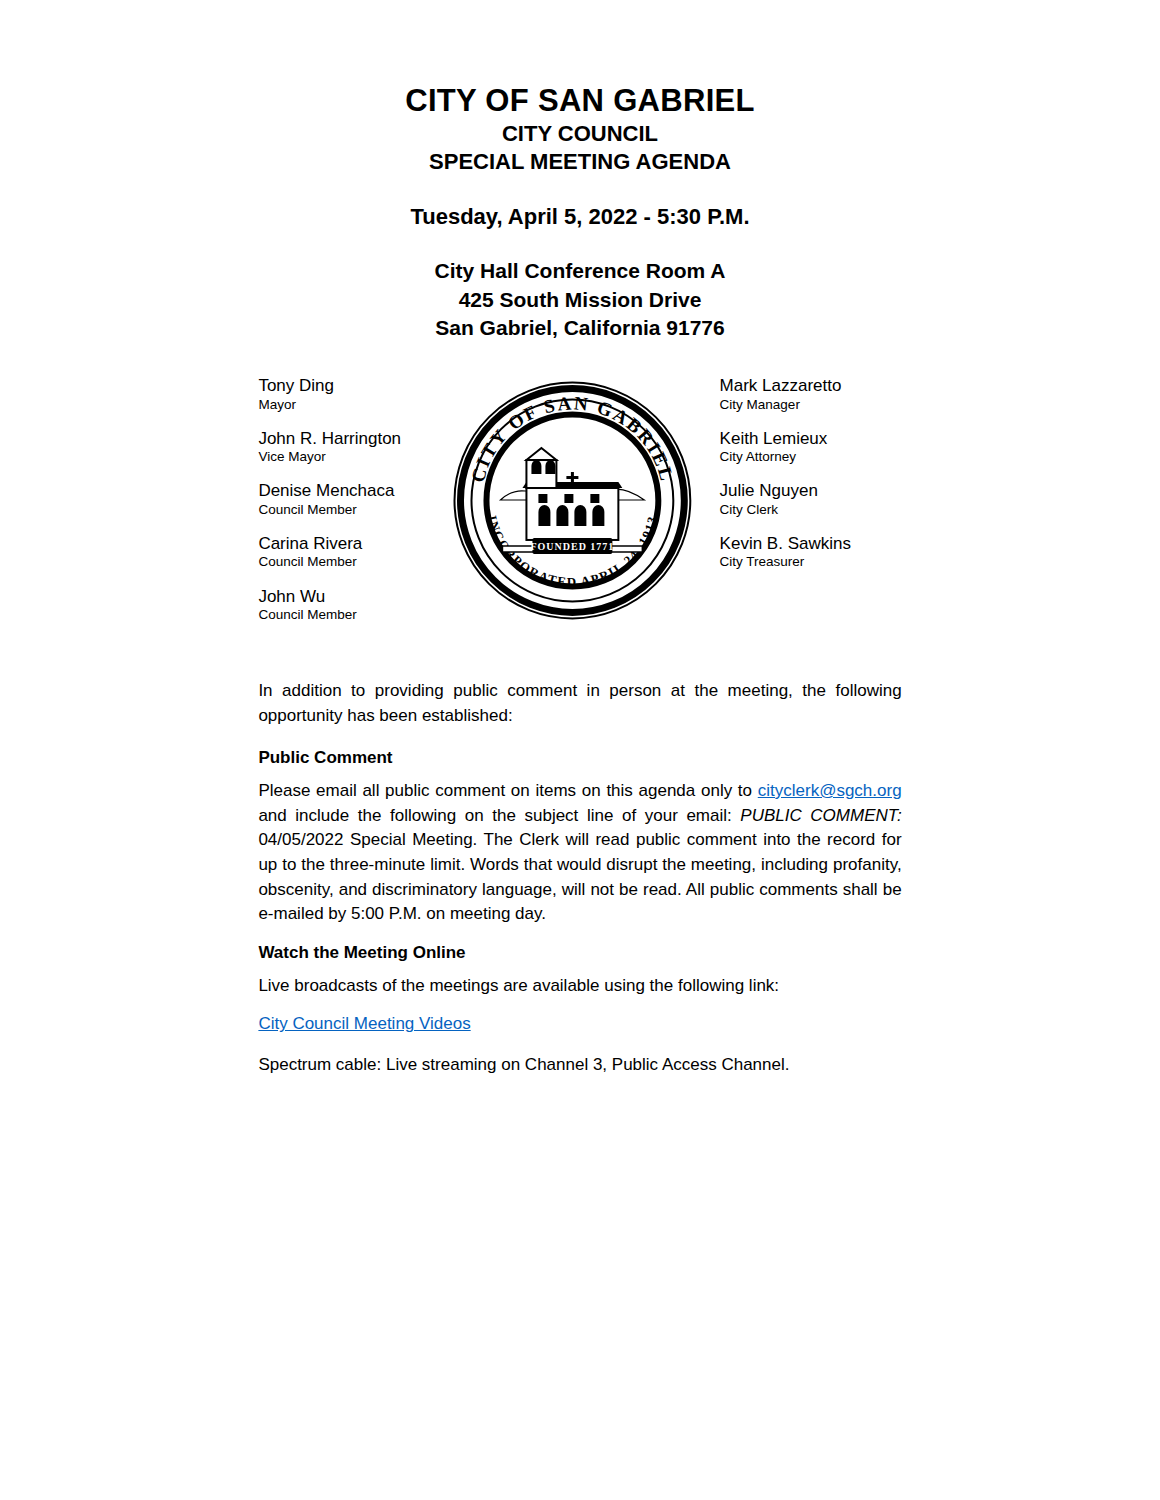CITY OF SAN GABRIEL
CITY COUNCIL
SPECIAL MEETING AGENDA
Tuesday, April 5, 2022 - 5:30 P.M.
City Hall Conference Room A
425 South Mission Drive
San Gabriel, California 91776
Tony Ding
Mayor
John R. Harrington
Vice Mayor
Denise Menchaca
Council Member
Carina Rivera
Council Member
John Wu
Council Member
CITY OF SAN GABRIEL INCORPORATED APRIL 24, 1913 FOUNDED 1771
Mark Lazzaretto
City Manager
Keith Lemieux
City Attorney
Julie Nguyen
City Clerk
Kevin B. Sawkins
City Treasurer
In addition to providing public comment in person at the meeting, the following opportunity has been established:
Public Comment
Please email all public comment on items on this agenda only to cityclerk@sgch.org and include the following on the subject line of your email: PUBLIC COMMENT: 04/05/2022 Special Meeting. The Clerk will read public comment into the record for up to the three-minute limit. Words that would disrupt the meeting, including profanity, obscenity, and discriminatory language, will not be read. All public comments shall be e-mailed by 5:00 P.M. on meeting day.
Watch the Meeting Online
Live broadcasts of the meetings are available using the following link:
City Council Meeting Videos
Spectrum cable: Live streaming on Channel 3, Public Access Channel.